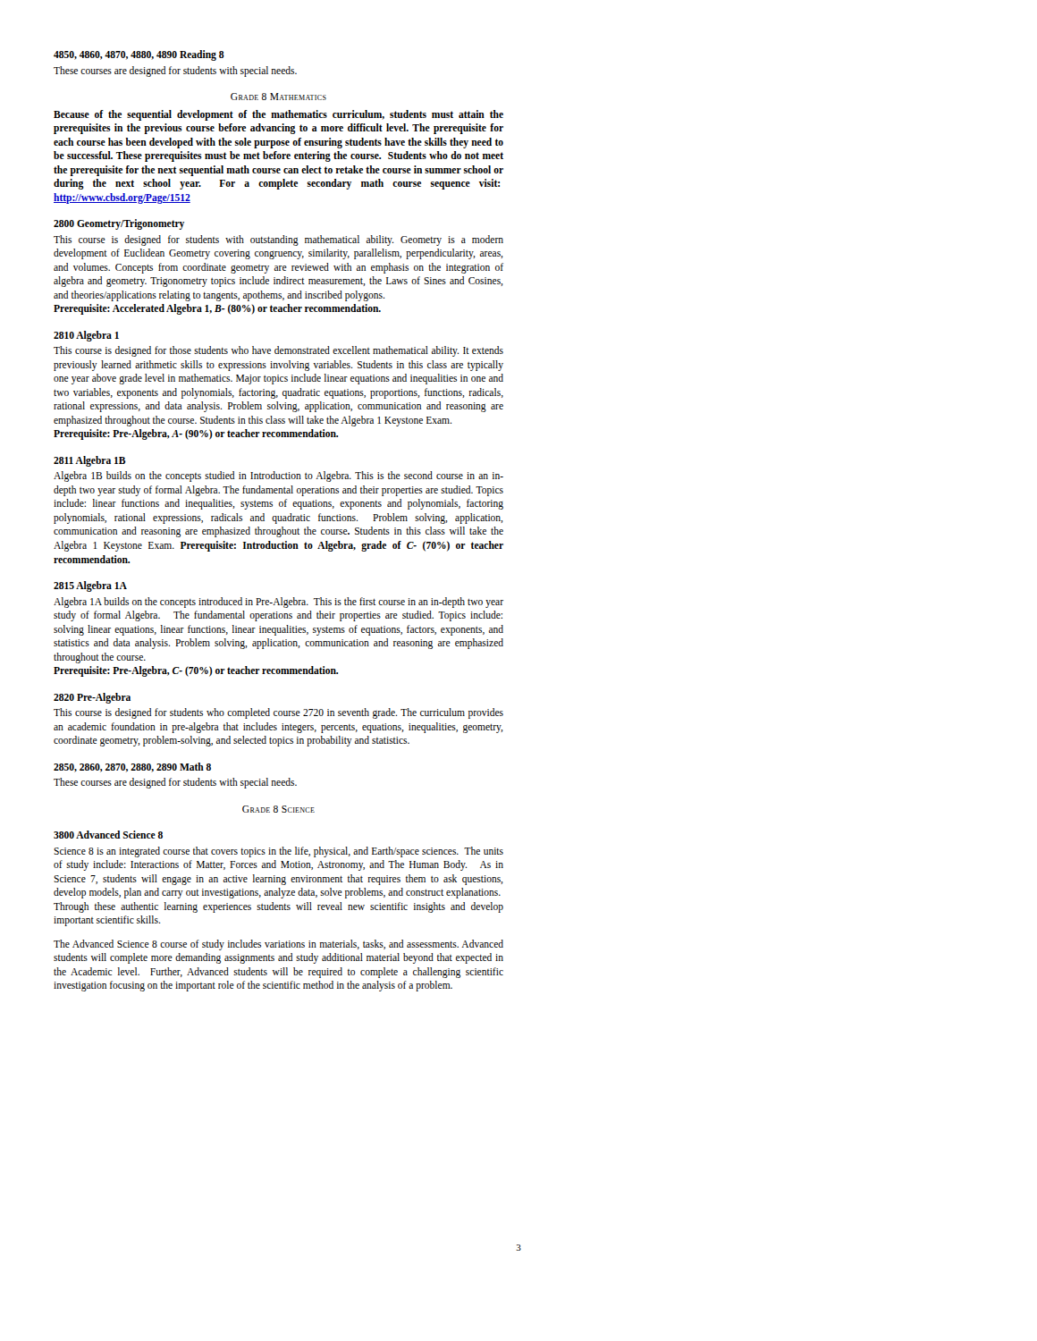4850, 4860, 4870, 4880, 4890 Reading 8
These courses are designed for students with special needs.
Grade 8 Mathematics
Because of the sequential development of the mathematics curriculum, students must attain the prerequisites in the previous course before advancing to a more difficult level. The prerequisite for each course has been developed with the sole purpose of ensuring students have the skills they need to be successful. These prerequisites must be met before entering the course. Students who do not meet the prerequisite for the next sequential math course can elect to retake the course in summer school or during the next school year. For a complete secondary math course sequence visit: http://www.cbsd.org/Page/1512
2800 Geometry/Trigonometry
This course is designed for students with outstanding mathematical ability. Geometry is a modern development of Euclidean Geometry covering congruency, similarity, parallelism, perpendicularity, areas, and volumes. Concepts from coordinate geometry are reviewed with an emphasis on the integration of algebra and geometry. Trigonometry topics include indirect measurement, the Laws of Sines and Cosines, and theories/applications relating to tangents, apothems, and inscribed polygons.
Prerequisite: Accelerated Algebra 1, B- (80%) or teacher recommendation.
2810 Algebra 1
This course is designed for those students who have demonstrated excellent mathematical ability. It extends previously learned arithmetic skills to expressions involving variables. Students in this class are typically one year above grade level in mathematics. Major topics include linear equations and inequalities in one and two variables, exponents and polynomials, factoring, quadratic equations, proportions, functions, radicals, rational expressions, and data analysis. Problem solving, application, communication and reasoning are emphasized throughout the course. Students in this class will take the Algebra 1 Keystone Exam.
Prerequisite: Pre-Algebra, A- (90%) or teacher recommendation.
2811 Algebra 1B
Algebra 1B builds on the concepts studied in Introduction to Algebra. This is the second course in an in-depth two year study of formal Algebra. The fundamental operations and their properties are studied. Topics include: linear functions and inequalities, systems of equations, exponents and polynomials, factoring polynomials, rational expressions, radicals and quadratic functions. Problem solving, application, communication and reasoning are emphasized throughout the course. Students in this class will take the Algebra 1 Keystone Exam. Prerequisite: Introduction to Algebra, grade of C- (70%) or teacher recommendation.
2815 Algebra 1A
Algebra 1A builds on the concepts introduced in Pre-Algebra. This is the first course in an in-depth two year study of formal Algebra. The fundamental operations and their properties are studied. Topics include: solving linear equations, linear functions, linear inequalities, systems of equations, factors, exponents, and statistics and data analysis. Problem solving, application, communication and reasoning are emphasized throughout the course.
Prerequisite: Pre-Algebra, C- (70%) or teacher recommendation.
2820 Pre-Algebra
This course is designed for students who completed course 2720 in seventh grade. The curriculum provides an academic foundation in pre-algebra that includes integers, percents, equations, inequalities, geometry, coordinate geometry, problem-solving, and selected topics in probability and statistics.
2850, 2860, 2870, 2880, 2890 Math 8
These courses are designed for students with special needs.
Grade 8 Science
3800 Advanced Science 8
Science 8 is an integrated course that covers topics in the life, physical, and Earth/space sciences. The units of study include: Interactions of Matter, Forces and Motion, Astronomy, and The Human Body. As in Science 7, students will engage in an active learning environment that requires them to ask questions, develop models, plan and carry out investigations, analyze data, solve problems, and construct explanations. Through these authentic learning experiences students will reveal new scientific insights and develop important scientific skills.
The Advanced Science 8 course of study includes variations in materials, tasks, and assessments. Advanced students will complete more demanding assignments and study additional material beyond that expected in the Academic level. Further, Advanced students will be required to complete a challenging scientific investigation focusing on the important role of the scientific method in the analysis of a problem.
3